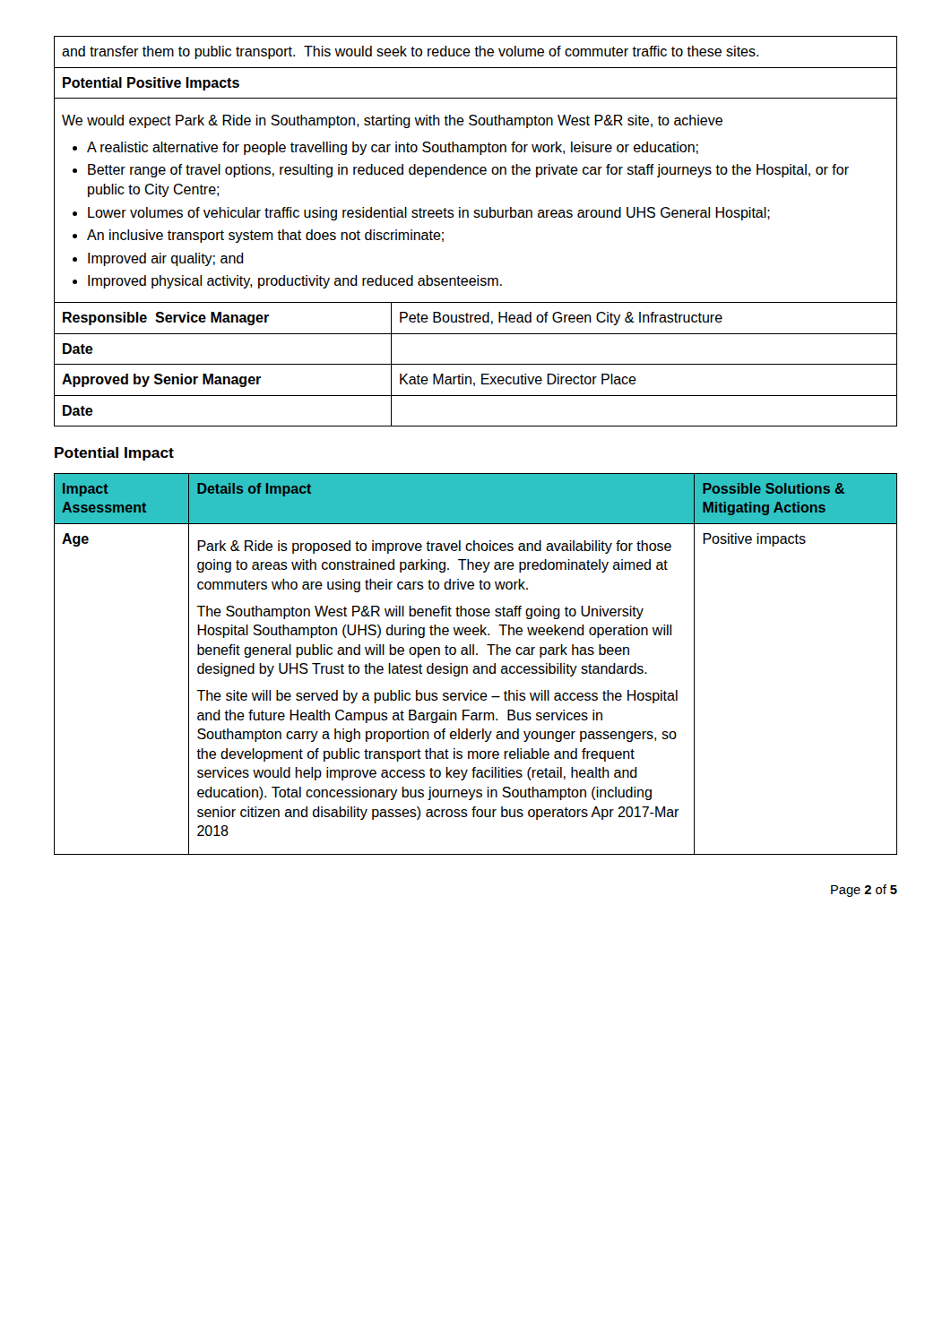| and transfer them to public transport. This would seek to reduce the volume of commuter traffic to these sites. |
| Potential Positive Impacts |
| We would expect Park & Ride in Southampton, starting with the Southampton West P&R site, to achieve A realistic alternative for people travelling by car into Southampton for work, leisure or education; Better range of travel options, resulting in reduced dependence on the private car for staff journeys to the Hospital, or for public to City Centre; Lower volumes of vehicular traffic using residential streets in suburban areas around UHS General Hospital; An inclusive transport system that does not discriminate; Improved air quality; and Improved physical activity, productivity and reduced absenteeism. |
| Responsible Service Manager | Pete Boustred, Head of Green City & Infrastructure |
| Date | |
| Approved by Senior Manager | Kate Martin, Executive Director Place |
| Date | |
Potential Impact
| Impact Assessment | Details of Impact | Possible Solutions & Mitigating Actions |
| Age | Park & Ride is proposed to improve travel choices and availability for those going to areas with constrained parking. They are predominately aimed at commuters who are using their cars to drive to work. The Southampton West P&R will benefit those staff going to University Hospital Southampton (UHS) during the week. The weekend operation will benefit general public and will be open to all. The car park has been designed by UHS Trust to the latest design and accessibility standards. The site will be served by a public bus service – this will access the Hospital and the future Health Campus at Bargain Farm. Bus services in Southampton carry a high proportion of elderly and younger passengers, so the development of public transport that is more reliable and frequent services would help improve access to key facilities (retail, health and education). Total concessionary bus journeys in Southampton (including senior citizen and disability passes) across four bus operators Apr 2017-Mar 2018 | Positive impacts |
Page 2 of 5